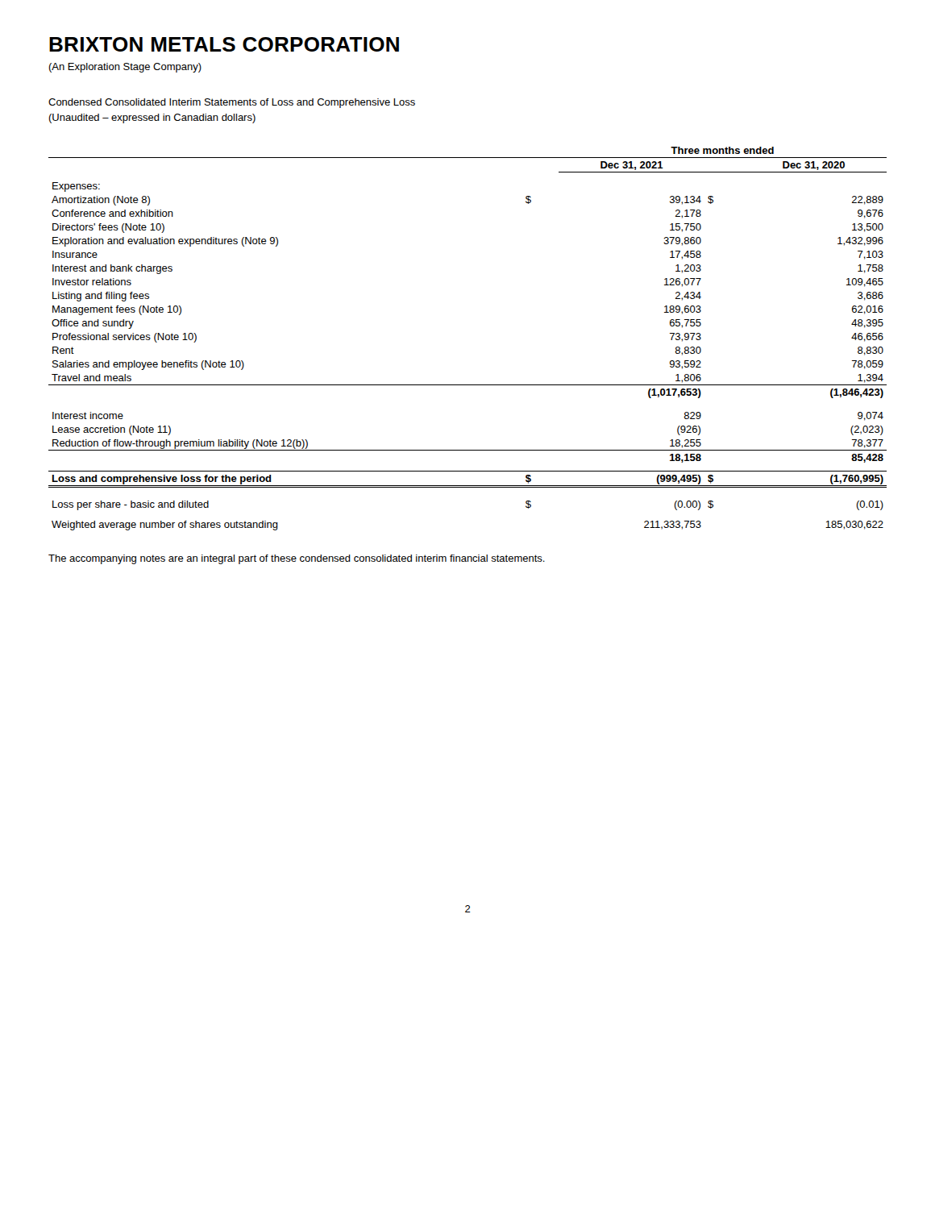BRIXTON METALS CORPORATION
(An Exploration Stage Company)
Condensed Consolidated Interim Statements of Loss and Comprehensive Loss
(Unaudited – expressed in Canadian dollars)
| | | Three months ended |
| | | Dec 31, 2021 | | Dec 31, 2020 |
| Expenses: | | | | |
| Amortization (Note 8) | $ | 39,134 | $ | 22,889 |
| Conference and exhibition | | 2,178 | | 9,676 |
| Directors' fees (Note 10) | | 15,750 | | 13,500 |
| Exploration and evaluation expenditures (Note 9) | | 379,860 | | 1,432,996 |
| Insurance | | 17,458 | | 7,103 |
| Interest and bank charges | | 1,203 | | 1,758 |
| Investor relations | | 126,077 | | 109,465 |
| Listing and filing fees | | 2,434 | | 3,686 |
| Management fees (Note 10) | | 189,603 | | 62,016 |
| Office and sundry | | 65,755 | | 48,395 |
| Professional services (Note 10) | | 73,973 | | 46,656 |
| Rent | | 8,830 | | 8,830 |
| Salaries and employee benefits (Note 10) | | 93,592 | | 78,059 |
| Travel and meals | | 1,806 | | 1,394 |
| | | (1,017,653) | | (1,846,423) |
| Interest income | | 829 | | 9,074 |
| Lease accretion (Note 11) | | (926) | | (2,023) |
| Reduction of flow-through premium liability (Note 12(b)) | | 18,255 | | 78,377 |
| | | 18,158 | | 85,428 |
| Loss and comprehensive loss for the period | $ | (999,495) | $ | (1,760,995) |
| Loss per share - basic and diluted | $ | (0.00) | $ | (0.01) |
| Weighted average number of shares outstanding | | 211,333,753 | | 185,030,622 |
The accompanying notes are an integral part of these condensed consolidated interim financial statements.
2